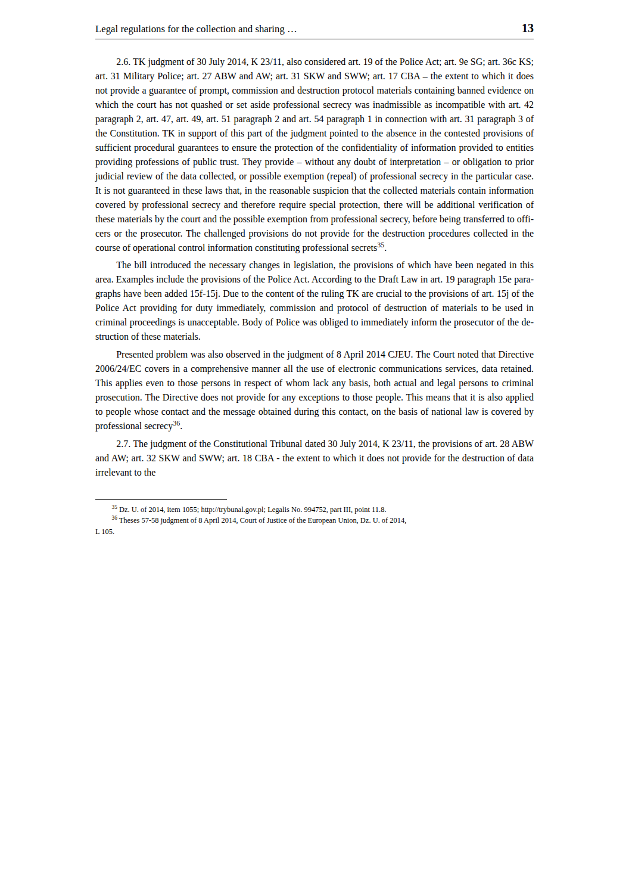Legal regulations for the collection and sharing … 13
2.6. TK judgment of 30 July 2014, K 23/11, also considered art. 19 of the Police Act; art. 9e SG; art. 36c KS; art. 31 Military Police; art. 27 ABW and AW; art. 31 SKW and SWW; art. 17 CBA – the extent to which it does not provide a guarantee of prompt, commission and destruction protocol materials containing banned evidence on which the court has not quashed or set aside professional secrecy was inadmissible as incompatible with art. 42 paragraph 2, art. 47, art. 49, art. 51 paragraph 2 and art. 54 paragraph 1 in connection with art. 31 paragraph 3 of the Constitution. TK in support of this part of the judgment pointed to the absence in the contested provisions of sufficient procedural guarantees to ensure the protection of the confidentiality of information provided to entities providing professions of public trust. They provide – without any doubt of interpretation – or obligation to prior judicial review of the data collected, or possible exemption (repeal) of professional secrecy in the particular case. It is not guaranteed in these laws that, in the reasonable suspicion that the collected materials contain information covered by professional secrecy and therefore require special protection, there will be additional verification of these materials by the court and the possible exemption from professional secrecy, before being transferred to officers or the prosecutor. The challenged provisions do not provide for the destruction procedures collected in the course of operational control information constituting professional secrets35.
The bill introduced the necessary changes in legislation, the provisions of which have been negated in this area. Examples include the provisions of the Police Act. According to the Draft Law in art. 19 paragraph 15e paragraphs have been added 15f-15j. Due to the content of the ruling TK are crucial to the provisions of art. 15j of the Police Act providing for duty immediately, commission and protocol of destruction of materials to be used in criminal proceedings is unacceptable. Body of Police was obliged to immediately inform the prosecutor of the destruction of these materials.
Presented problem was also observed in the judgment of 8 April 2014 CJEU. The Court noted that Directive 2006/24/EC covers in a comprehensive manner all the use of electronic communications services, data retained. This applies even to those persons in respect of whom lack any basis, both actual and legal persons to criminal prosecution. The Directive does not provide for any exceptions to those people. This means that it is also applied to people whose contact and the message obtained during this contact, on the basis of national law is covered by professional secrecy36.
2.7. The judgment of the Constitutional Tribunal dated 30 July 2014, K 23/11, the provisions of art. 28 ABW and AW; art. 32 SKW and SWW; art. 18 CBA - the extent to which it does not provide for the destruction of data irrelevant to the
35 Dz. U. of 2014, item 1055; http://trybunal.gov.pl; Legalis No. 994752, part III, point 11.8.
36 Theses 57-58 judgment of 8 April 2014, Court of Justice of the European Union, Dz. U. of 2014,
L 105.